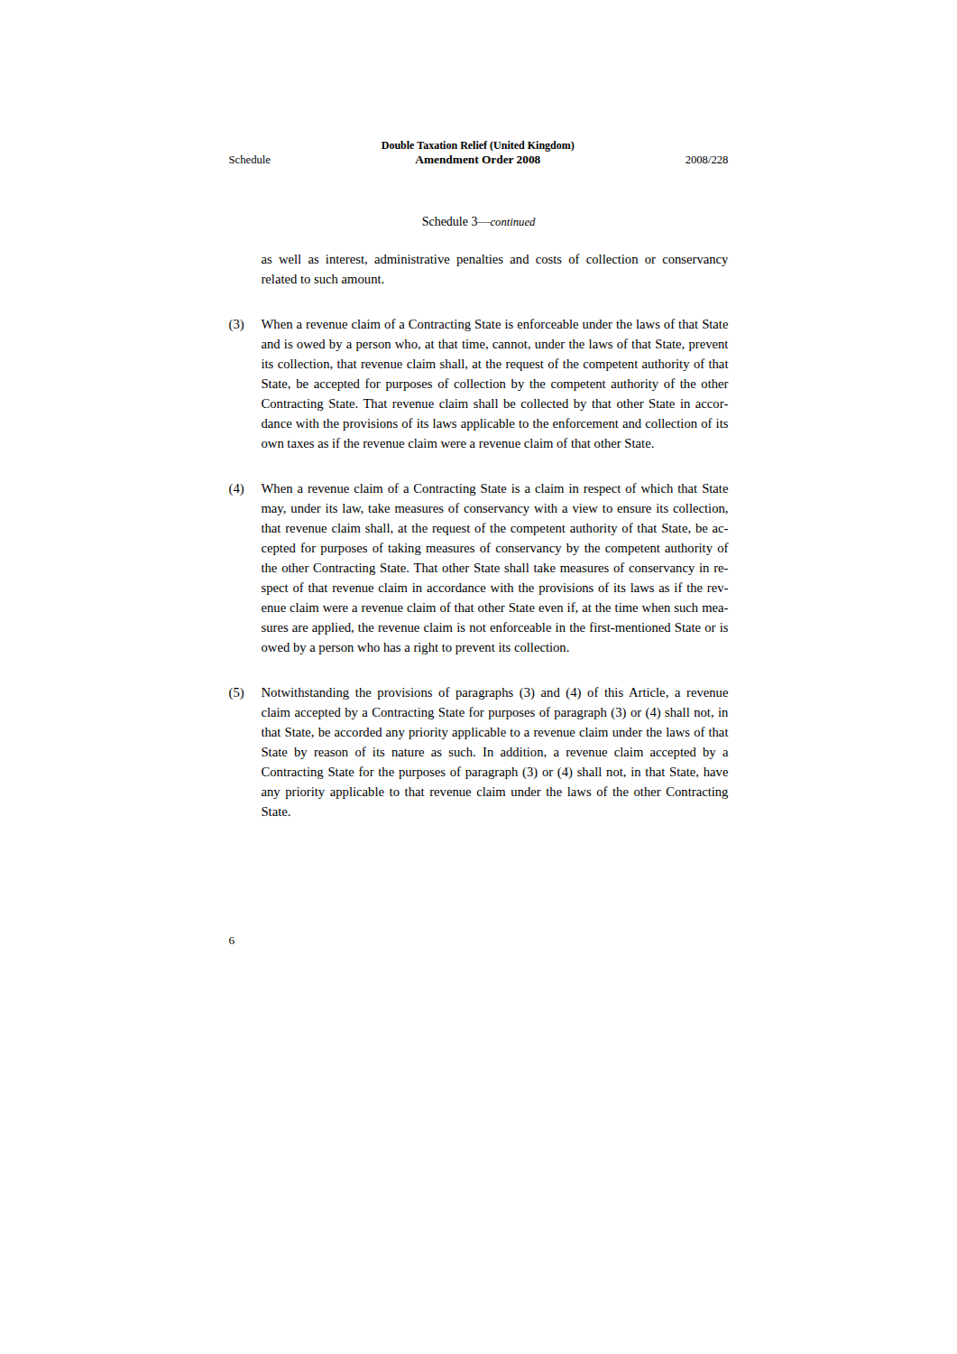Schedule
Double Taxation Relief (United Kingdom) Amendment Order 2008
2008/228
Schedule 3—continued
as well as interest, administrative penalties and costs of collection or conservancy related to such amount.
(3)
When a revenue claim of a Contracting State is enforceable under the laws of that State and is owed by a person who, at that time, cannot, under the laws of that State, prevent its collection, that revenue claim shall, at the request of the competent authority of that State, be accepted for purposes of collection by the competent authority of the other Contracting State. That revenue claim shall be collected by that other State in accordance with the provisions of its laws applicable to the enforcement and collection of its own taxes as if the revenue claim were a revenue claim of that other State.
(4)
When a revenue claim of a Contracting State is a claim in respect of which that State may, under its law, take measures of conservancy with a view to ensure its collection, that revenue claim shall, at the request of the competent authority of that State, be accepted for purposes of taking measures of conservancy by the competent authority of the other Contracting State. That other State shall take measures of conservancy in respect of that revenue claim in accordance with the provisions of its laws as if the revenue claim were a revenue claim of that other State even if, at the time when such measures are applied, the revenue claim is not enforceable in the first-mentioned State or is owed by a person who has a right to prevent its collection.
(5)
Notwithstanding the provisions of paragraphs (3) and (4) of this Article, a revenue claim accepted by a Contracting State for purposes of paragraph (3) or (4) shall not, in that State, be accorded any priority applicable to a revenue claim under the laws of that State by reason of its nature as such. In addition, a revenue claim accepted by a Contracting State for the purposes of paragraph (3) or (4) shall not, in that State, have any priority applicable to that revenue claim under the laws of the other Contracting State.
6